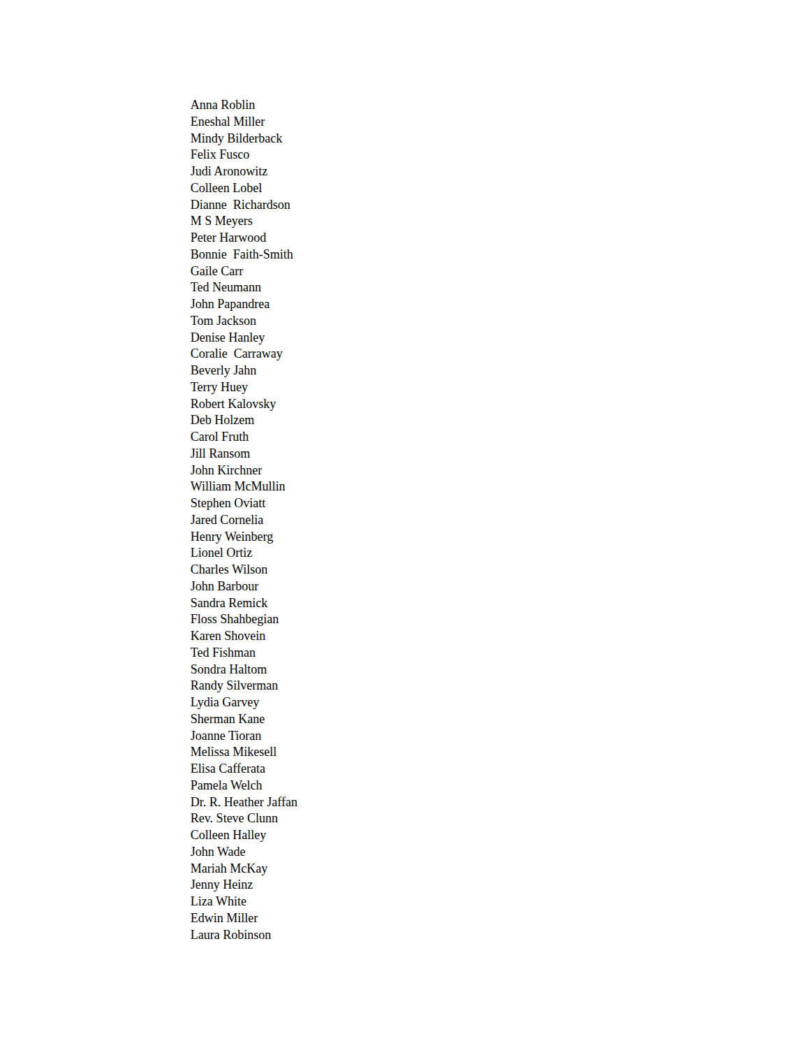Anna Roblin
Eneshal Miller
Mindy Bilderback
Felix Fusco
Judi Aronowitz
Colleen Lobel
Dianne Richardson
M S Meyers
Peter Harwood
Bonnie Faith-Smith
Gaile Carr
Ted Neumann
John Papandrea
Tom Jackson
Denise Hanley
Coralie Carraway
Beverly Jahn
Terry Huey
Robert Kalovsky
Deb Holzem
Carol Fruth
Jill Ransom
John Kirchner
William McMullin
Stephen Oviatt
Jared Cornelia
Henry Weinberg
Lionel Ortiz
Charles Wilson
John Barbour
Sandra Remick
Floss Shahbegian
Karen Shovein
Ted Fishman
Sondra Haltom
Randy Silverman
Lydia Garvey
Sherman Kane
Joanne Tioran
Melissa Mikesell
Elisa Cafferata
Pamela Welch
Dr. R. Heather Jaffan
Rev. Steve Clunn
Colleen Halley
John Wade
Mariah McKay
Jenny Heinz
Liza White
Edwin Miller
Laura Robinson